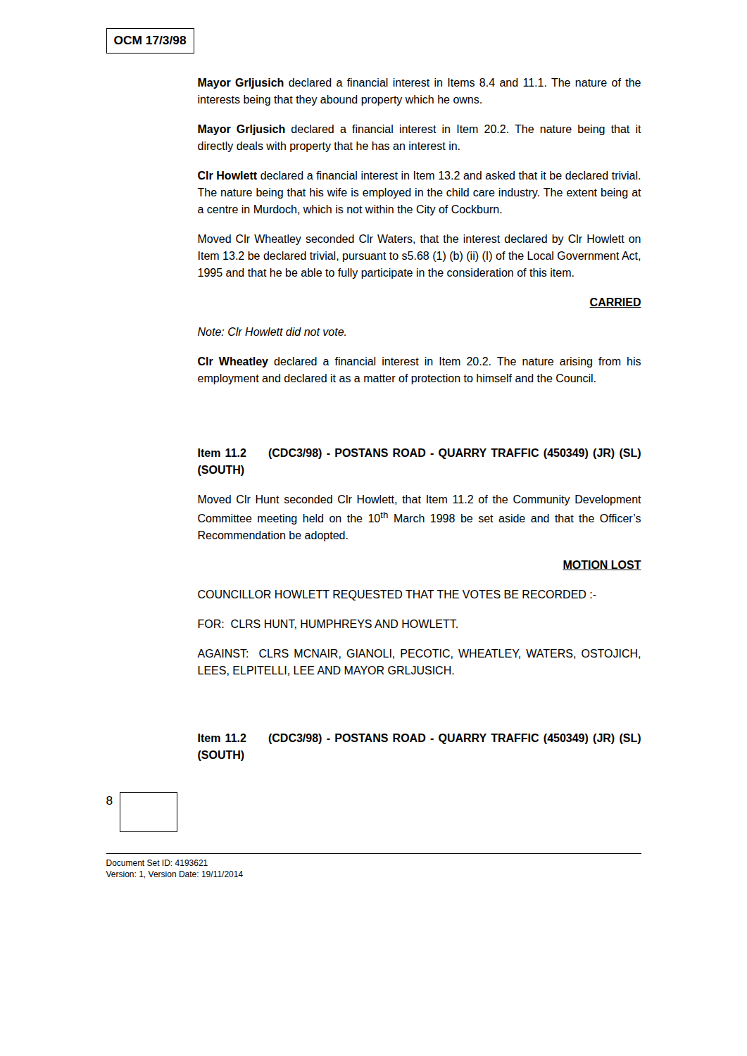OCM 17/3/98
Mayor Grljusich declared a financial interest in Items 8.4 and 11.1. The nature of the interests being that they abound property which he owns.
Mayor Grljusich declared a financial interest in Item 20.2. The nature being that it directly deals with property that he has an interest in.
Clr Howlett declared a financial interest in Item 13.2 and asked that it be declared trivial. The nature being that his wife is employed in the child care industry. The extent being at a centre in Murdoch, which is not within the City of Cockburn.
Moved Clr Wheatley seconded Clr Waters, that the interest declared by Clr Howlett on Item 13.2 be declared trivial, pursuant to s5.68 (1) (b) (ii) (I) of the Local Government Act, 1995 and that he be able to fully participate in the consideration of this item.
CARRIED
Note: Clr Howlett did not vote.
Clr Wheatley declared a financial interest in Item 20.2. The nature arising from his employment and declared it as a matter of protection to himself and the Council.
Item 11.2 (CDC3/98) - POSTANS ROAD - QUARRY TRAFFIC (450349) (JR) (SL) (SOUTH)
Moved Clr Hunt seconded Clr Howlett, that Item 11.2 of the Community Development Committee meeting held on the 10th March 1998 be set aside and that the Officer’s Recommendation be adopted.
MOTION LOST
COUNCILLOR HOWLETT REQUESTED THAT THE VOTES BE RECORDED :-
FOR: CLRS HUNT, HUMPHREYS AND HOWLETT.
AGAINST: CLRS MCNAIR, GIANOLI, PECOTIC, WHEATLEY, WATERS, OSTOJICH, LEES, ELPITELLI, LEE AND MAYOR GRLJUSICH.
Item 11.2 (CDC3/98) - POSTANS ROAD - QUARRY TRAFFIC (450349) (JR) (SL) (SOUTH)
8
Document Set ID: 4193621
Version: 1, Version Date: 19/11/2014